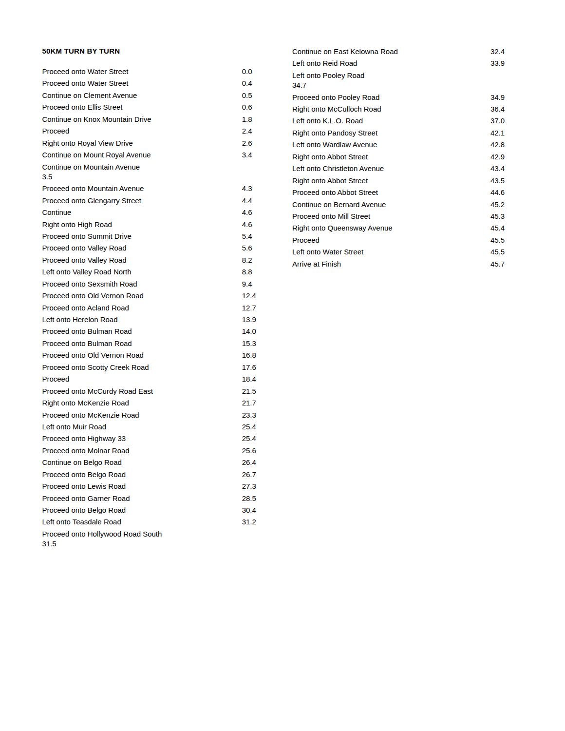50KM TURN BY TURN
| Proceed onto Water Street | 0.0 |
| Proceed onto Water Street | 0.4 |
| Continue on Clement Avenue | 0.5 |
| Proceed onto Ellis Street | 0.6 |
| Continue on Knox Mountain Drive | 1.8 |
| Proceed | 2.4 |
| Right onto Royal View Drive | 2.6 |
| Continue on Mount Royal Avenue | 3.4 |
| Continue on Mountain Avenue 3.5 |
| Proceed onto Mountain Avenue | 4.3 |
| Proceed onto Glengarry Street | 4.4 |
| Continue | 4.6 |
| Right onto High Road | 4.6 |
| Proceed onto Summit Drive | 5.4 |
| Proceed onto Valley Road | 5.6 |
| Proceed onto Valley Road | 8.2 |
| Left onto Valley Road North | 8.8 |
| Proceed onto Sexsmith Road | 9.4 |
| Proceed onto Old Vernon Road | 12.4 |
| Proceed onto Acland Road | 12.7 |
| Left onto Herelon Road | 13.9 |
| Proceed onto Bulman Road | 14.0 |
| Proceed onto Bulman Road | 15.3 |
| Proceed onto Old Vernon Road | 16.8 |
| Proceed onto Scotty Creek Road | 17.6 |
| Proceed | 18.4 |
| Proceed onto McCurdy Road East | 21.5 |
| Right onto McKenzie Road | 21.7 |
| Proceed onto McKenzie Road | 23.3 |
| Left onto Muir Road | 25.4 |
| Proceed onto Highway 33 | 25.4 |
| Proceed onto Molnar Road | 25.6 |
| Continue on Belgo Road | 26.4 |
| Proceed onto Belgo Road | 26.7 |
| Proceed onto Lewis Road | 27.3 |
| Proceed onto Garner Road | 28.5 |
| Proceed onto Belgo Road | 30.4 |
| Left onto Teasdale Road | 31.2 |
| Proceed onto Hollywood Road South 31.5 |
| Continue on East Kelowna Road | 32.4 |
| Left onto Reid Road | 33.9 |
| Left onto Pooley Road 34.7 |
| Proceed onto Pooley Road | 34.9 |
| Right onto McCulloch Road | 36.4 |
| Left onto K.L.O. Road | 37.0 |
| Right onto Pandosy Street | 42.1 |
| Left onto Wardlaw Avenue | 42.8 |
| Right onto Abbot Street | 42.9 |
| Left onto Christleton Avenue | 43.4 |
| Right onto Abbot Street | 43.5 |
| Proceed onto Abbot Street | 44.6 |
| Continue on Bernard Avenue | 45.2 |
| Proceed onto Mill Street | 45.3 |
| Right onto Queensway Avenue | 45.4 |
| Proceed | 45.5 |
| Left onto Water Street | 45.5 |
| Arrive at Finish | 45.7 |